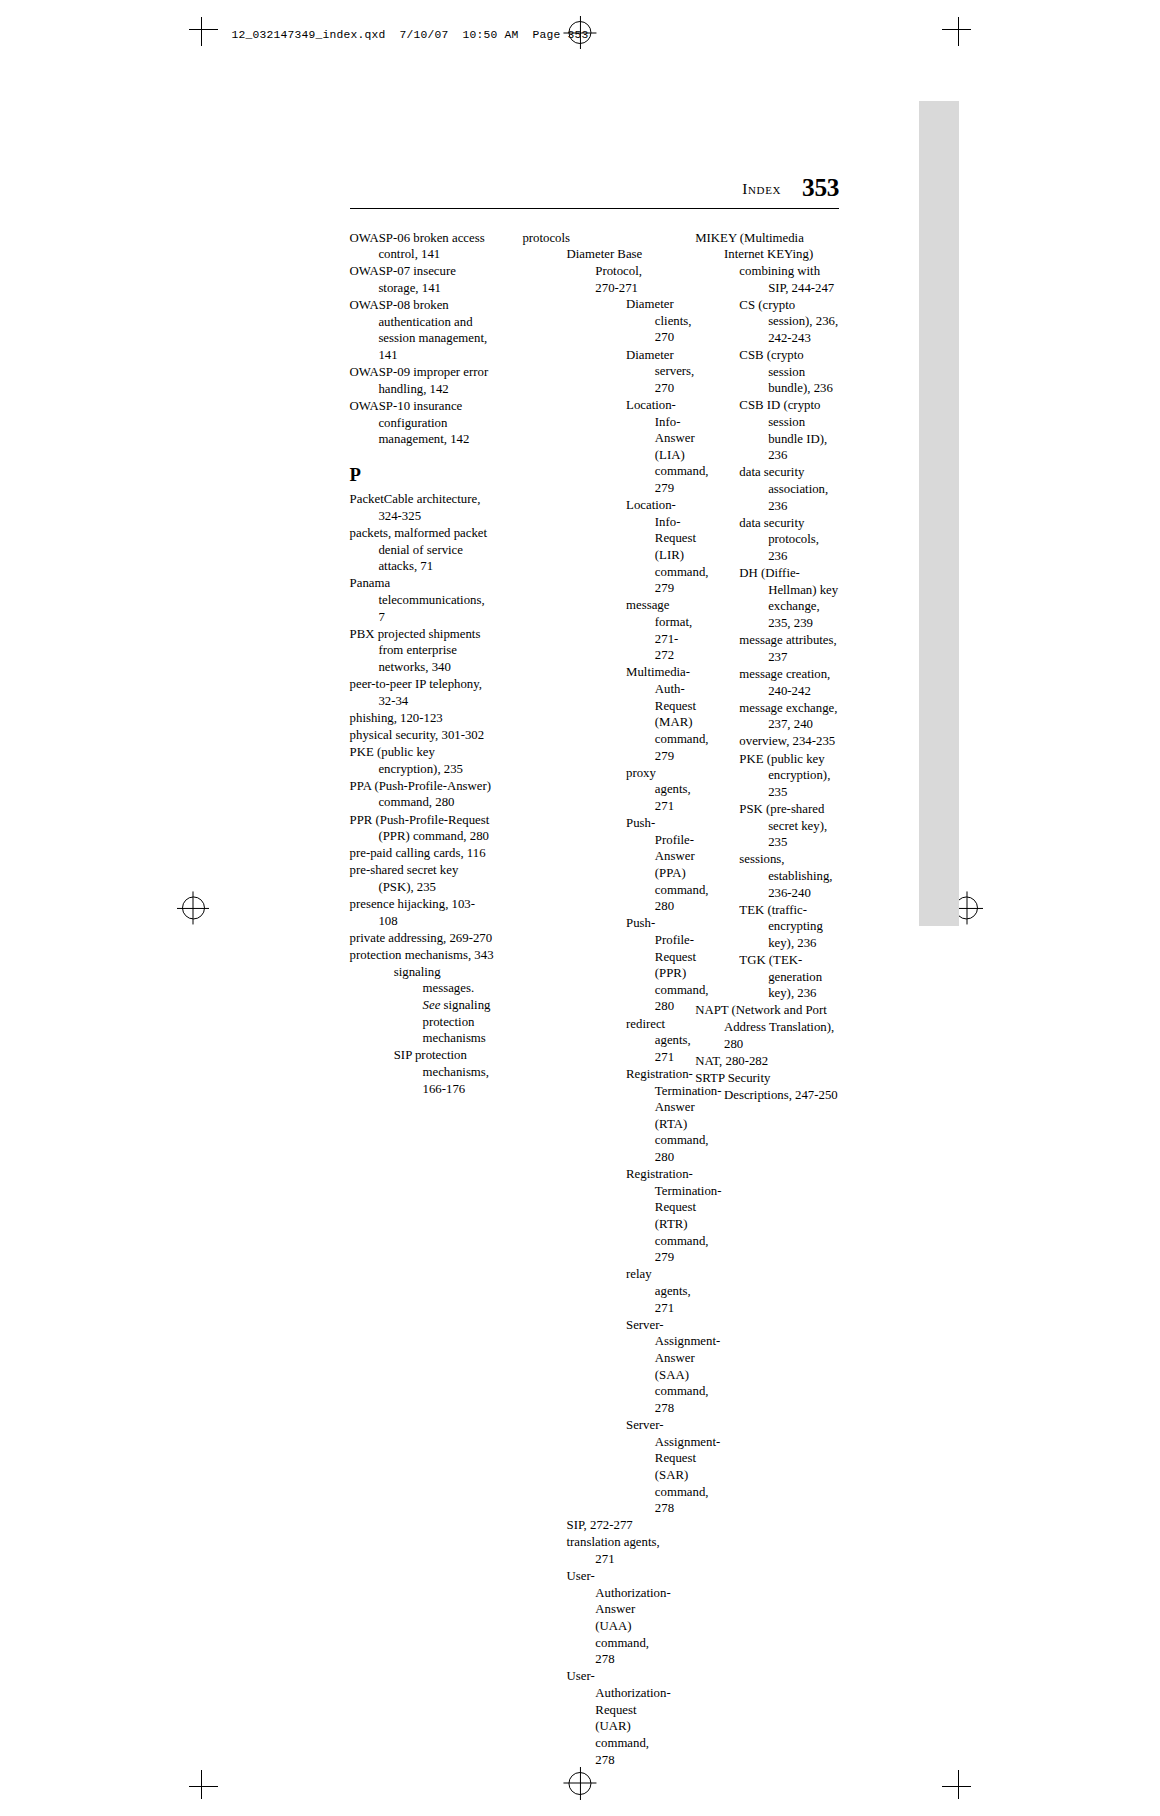12_032147349_index.qxd 7/10/07 10:50 AM Page 353
Index 353
OWASP-06 broken access control, 141
OWASP-07 insecure storage, 141
OWASP-08 broken authentication and session management, 141
OWASP-09 improper error handling, 142
OWASP-10 insurance configuration management, 142
P
PacketCable architecture, 324-325
packets, malformed packet denial of service attacks, 71
Panama telecommunications, 7
PBX projected shipments from enterprise networks, 340
peer-to-peer IP telephony, 32-34
phishing, 120-123
physical security, 301-302
PKE (public key encryption), 235
PPA (Push-Profile-Answer) command, 280
PPR (Push-Profile-Request (PPR) command, 280
pre-paid calling cards, 116
pre-shared secret key (PSK), 235
presence hijacking, 103-108
private addressing, 269-270
protection mechanisms, 343
signaling messages. See signaling protection mechanisms
SIP protection mechanisms, 166-176
protocols
Diameter Base Protocol, 270-271
Diameter clients, 270
Diameter servers, 270
Location-Info-Answer (LIA) command, 279
Location-Info-Request (LIR) command, 279
message format, 271-272
Multimedia-Auth-Request (MAR) command, 279
proxy agents, 271
Push-Profile-Answer (PPA) command, 280
Push-Profile-Request (PPR) command, 280
redirect agents, 271
Registration-Termination-Answer (RTA) command, 280
Registration-Termination-Request (RTR) command, 279
relay agents, 271
Server-Assignment-Answer (SAA) command, 278
Server-Assignment-Request (SAR) command, 278
SIP, 272-277
translation agents, 271
User-Authorization-Answer (UAA) command, 278
User-Authorization-Request (UAR) command, 278
MIKEY (Multimedia Internet KEYing)
combining with SIP, 244-247
CS (crypto session), 236, 242-243
CSB (crypto session bundle), 236
CSB ID (crypto session bundle ID), 236
data security association, 236
data security protocols, 236
DH (Diffie-Hellman) key exchange, 235, 239
message attributes, 237
message creation, 240-242
message exchange, 237, 240
overview, 234-235
PKE (public key encryption), 235
PSK (pre-shared secret key), 235
sessions, establishing, 236-240
TEK (traffic-encrypting key), 236
TGK (TEK-generation key), 236
NAPT (Network and Port Address Translation), 280
NAT, 280-282
SRTP Security Descriptions, 247-250